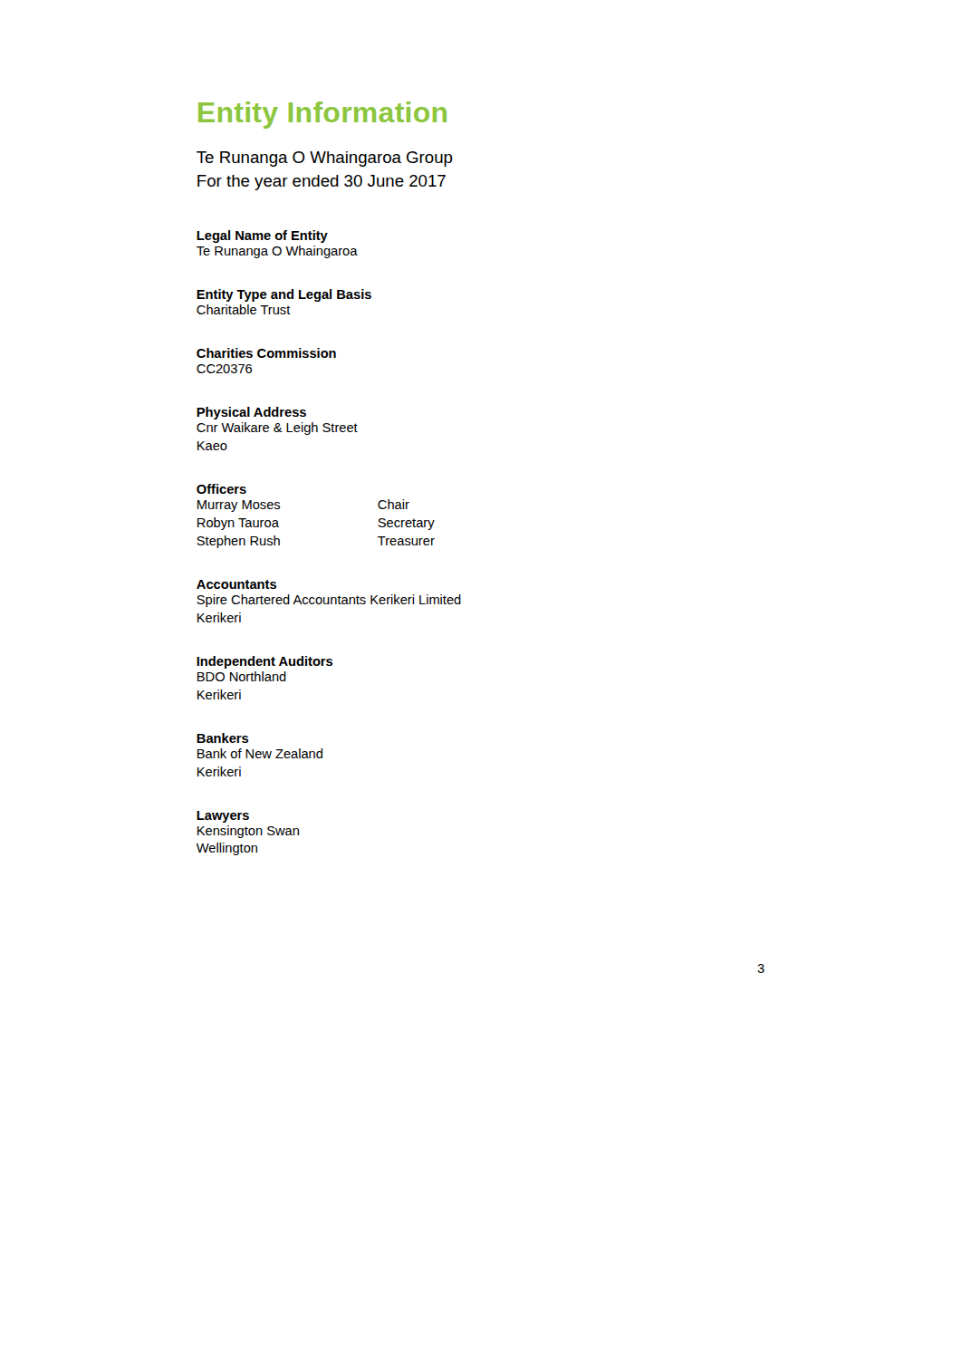Entity Information
Te Runanga O Whaingaroa Group
For the year ended 30 June 2017
Legal Name of Entity
Te Runanga O Whaingaroa
Entity Type and Legal Basis
Charitable Trust
Charities Commission
CC20376
Physical Address
Cnr Waikare & Leigh Street
Kaeo
Officers
| Murray Moses | Chair |
| Robyn Tauroa | Secretary |
| Stephen Rush | Treasurer |
Accountants
Spire Chartered Accountants Kerikeri Limited
Kerikeri
Independent Auditors
BDO Northland
Kerikeri
Bankers
Bank of New Zealand
Kerikeri
Lawyers
Kensington Swan
Wellington
3